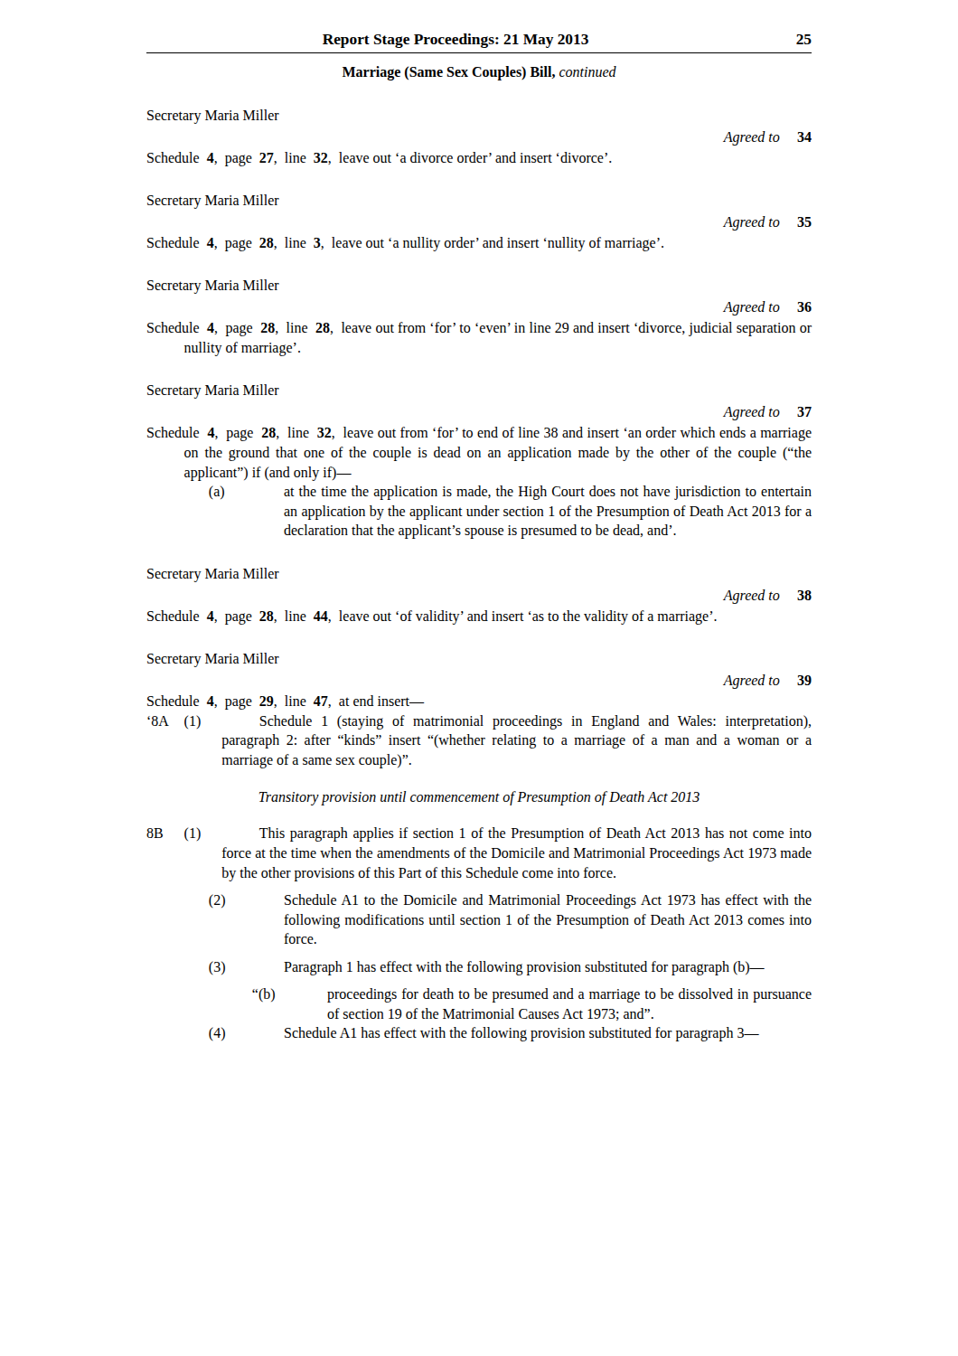Report Stage Proceedings: 21 May 2013 25
Marriage (Same Sex Couples) Bill, continued
Secretary Maria Miller
Agreed to34
Schedule 4, page 27, line 32, leave out ‘a divorce order’ and insert ‘divorce’.
Secretary Maria Miller
Agreed to35
Schedule 4, page 28, line 3, leave out ‘a nullity order’ and insert ‘nullity of marriage’.
Secretary Maria Miller
Agreed to36
Schedule 4, page 28, line 28, leave out from ‘for’ to ‘even’ in line 29 and insert ‘divorce, judicial separation or nullity of marriage’.
Secretary Maria Miller
Agreed to37
Schedule 4, page 28, line 32, leave out from ‘for’ to end of line 38 and insert ‘an order which ends a marriage on the ground that one of the couple is dead on an application made by the other of the couple (“the applicant”) if (and only if)—
(a) at the time the application is made, the High Court does not have jurisdiction to entertain an application by the applicant under section 1 of the Presumption of Death Act 2013 for a declaration that the applicant’s spouse is presumed to be dead, and’.
Secretary Maria Miller
Agreed to38
Schedule 4, page 28, line 44, leave out ‘of validity’ and insert ‘as to the validity of a marriage’.
Secretary Maria Miller
Agreed to39
Schedule 4, page 29, line 47, at end insert—
‘8A(1) Schedule 1 (staying of matrimonial proceedings in England and Wales: interpretation), paragraph 2: after “kinds” insert “(whether relating to a marriage of a man and a woman or a marriage of a same sex couple)”.
Transitory provision until commencement of Presumption of Death Act 2013
8B(1) This paragraph applies if section 1 of the Presumption of Death Act 2013 has not come into force at the time when the amendments of the Domicile and Matrimonial Proceedings Act 1973 made by the other provisions of this Part of this Schedule come into force.
(2) Schedule A1 to the Domicile and Matrimonial Proceedings Act 1973 has effect with the following modifications until section 1 of the Presumption of Death Act 2013 comes into force.
(3) Paragraph 1 has effect with the following provision substituted for paragraph (b)—
“(b) proceedings for death to be presumed and a marriage to be dissolved in pursuance of section 19 of the Matrimonial Causes Act 1973; and”.
(4) Schedule A1 has effect with the following provision substituted for paragraph 3—